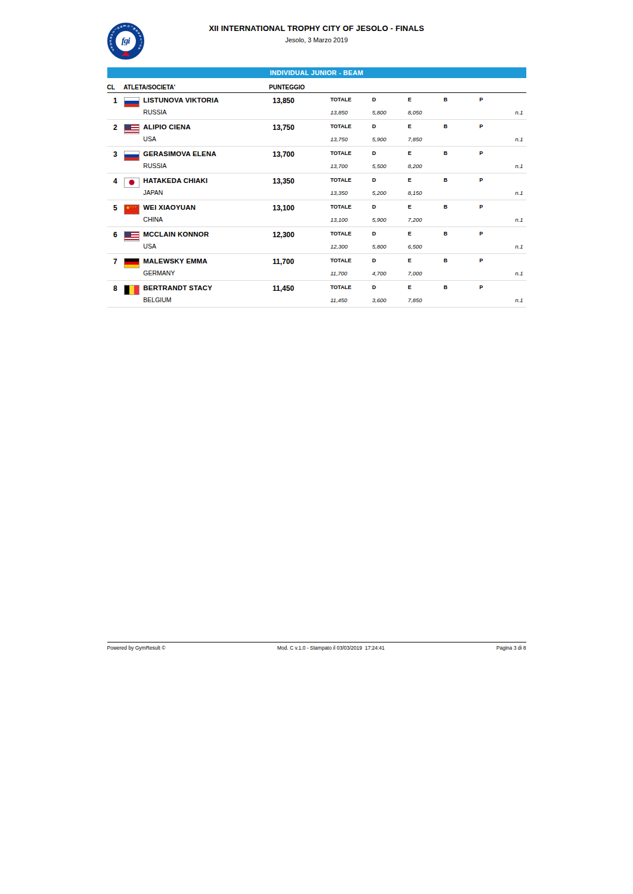F E D E R A Z I O N E G I M N A S T I C A
fgi
XII INTERNATIONAL TROPHY CITY OF JESOLO - FINALS
Jesolo, 3 Marzo 2019
INDIVIDUAL JUNIOR - BEAM
| CL | ATLETA/SOCIETA' | PUNTEGGIO | |
| --- | --- | --- | --- |
| 1 | LISTUNOVA VIKTORIA | 13,850 | TOTALE D E B P |
| | RUSSIA | | 13,850 5,800 8,050 n.1 |
| 2 | ALIPIO CIENA | 13,750 | TOTALE D E B P |
| | USA | | 13,750 5,900 7,850 n.1 |
| 3 | GERASIMOVA ELENA | 13,700 | TOTALE D E B P |
| | RUSSIA | | 13,700 5,500 8,200 n.1 |
| 4 | HATAKEDA CHIAKI | 13,350 | TOTALE D E B P |
| | JAPAN | | 13,350 5,200 8,150 n.1 |
| 5 | WEI XIAOYUAN | 13,100 | TOTALE D E B P |
| | CHINA | | 13,100 5,900 7,200 n.1 |
| 6 | MCCLAIN KONNOR | 12,300 | TOTALE D E B P |
| | USA | | 12,300 5,800 6,500 n.1 |
| 7 | MALEWSKY EMMA | 11,700 | TOTALE D E B P |
| | GERMANY | | 11,700 4,700 7,000 n.1 |
| 8 | BERTRANDT STACY | 11,450 | TOTALE D E B P |
| | BELGIUM | | 11,450 3,600 7,850 n.1 |
Powered by GymResult ©
Mod. C v.1.0 - Stampato il 03/03/2019 17:24:41
Pagina 3 di 8